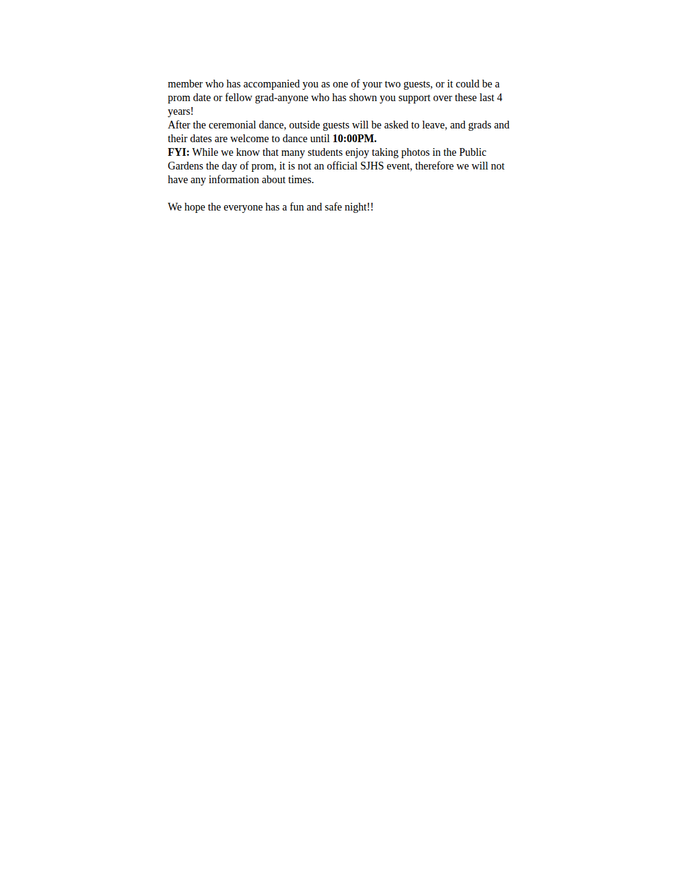member who has accompanied you as one of your two guests, or it could be a prom date or fellow grad-anyone who has shown you support over these last 4 years!
After the ceremonial dance, outside guests will be asked to leave, and grads and their dates are welcome to dance until 10:00PM.
FYI: While we know that many students enjoy taking photos in the Public Gardens the day of prom, it is not an official SJHS event, therefore we will not have any information about times.
We hope the everyone has a fun and safe night!!